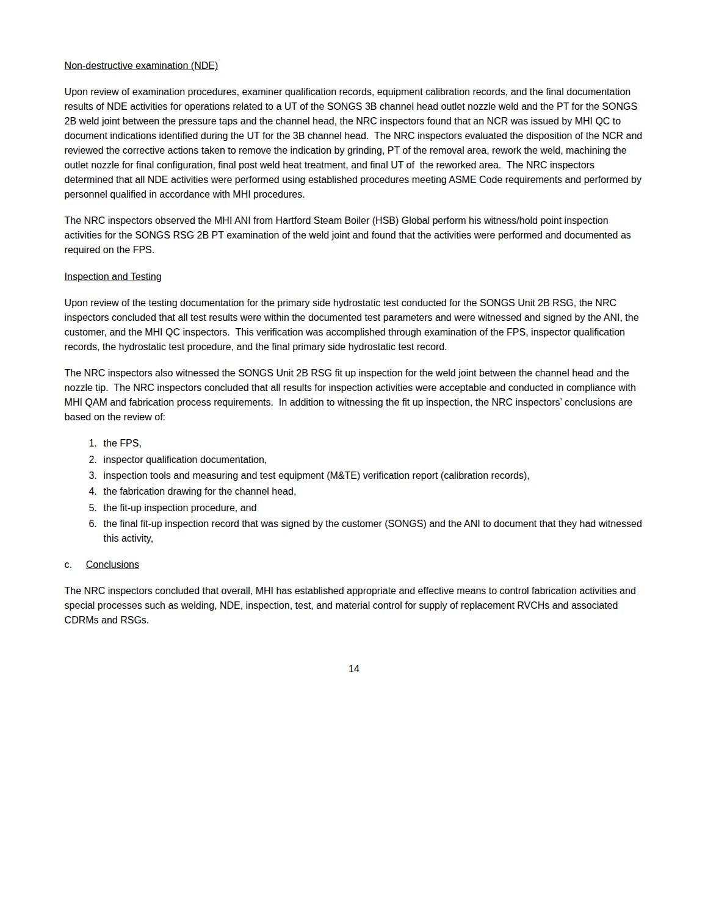Non-destructive examination (NDE)
Upon review of examination procedures, examiner qualification records, equipment calibration records, and the final documentation results of NDE activities for operations related to a UT of the SONGS 3B channel head outlet nozzle weld and the PT for the SONGS 2B weld joint between the pressure taps and the channel head, the NRC inspectors found that an NCR was issued by MHI QC to document indications identified during the UT for the 3B channel head. The NRC inspectors evaluated the disposition of the NCR and reviewed the corrective actions taken to remove the indication by grinding, PT of the removal area, rework the weld, machining the outlet nozzle for final configuration, final post weld heat treatment, and final UT of the reworked area. The NRC inspectors determined that all NDE activities were performed using established procedures meeting ASME Code requirements and performed by personnel qualified in accordance with MHI procedures.
The NRC inspectors observed the MHI ANI from Hartford Steam Boiler (HSB) Global perform his witness/hold point inspection activities for the SONGS RSG 2B PT examination of the weld joint and found that the activities were performed and documented as required on the FPS.
Inspection and Testing
Upon review of the testing documentation for the primary side hydrostatic test conducted for the SONGS Unit 2B RSG, the NRC inspectors concluded that all test results were within the documented test parameters and were witnessed and signed by the ANI, the customer, and the MHI QC inspectors. This verification was accomplished through examination of the FPS, inspector qualification records, the hydrostatic test procedure, and the final primary side hydrostatic test record.
The NRC inspectors also witnessed the SONGS Unit 2B RSG fit up inspection for the weld joint between the channel head and the nozzle tip. The NRC inspectors concluded that all results for inspection activities were acceptable and conducted in compliance with MHI QAM and fabrication process requirements. In addition to witnessing the fit up inspection, the NRC inspectors’ conclusions are based on the review of:
the FPS,
inspector qualification documentation,
inspection tools and measuring and test equipment (M&TE) verification report (calibration records),
the fabrication drawing for the channel head,
the fit-up inspection procedure, and
the final fit-up inspection record that was signed by the customer (SONGS) and the ANI to document that they had witnessed this activity,
c. Conclusions
The NRC inspectors concluded that overall, MHI has established appropriate and effective means to control fabrication activities and special processes such as welding, NDE, inspection, test, and material control for supply of replacement RVCHs and associated CDRMs and RSGs.
14